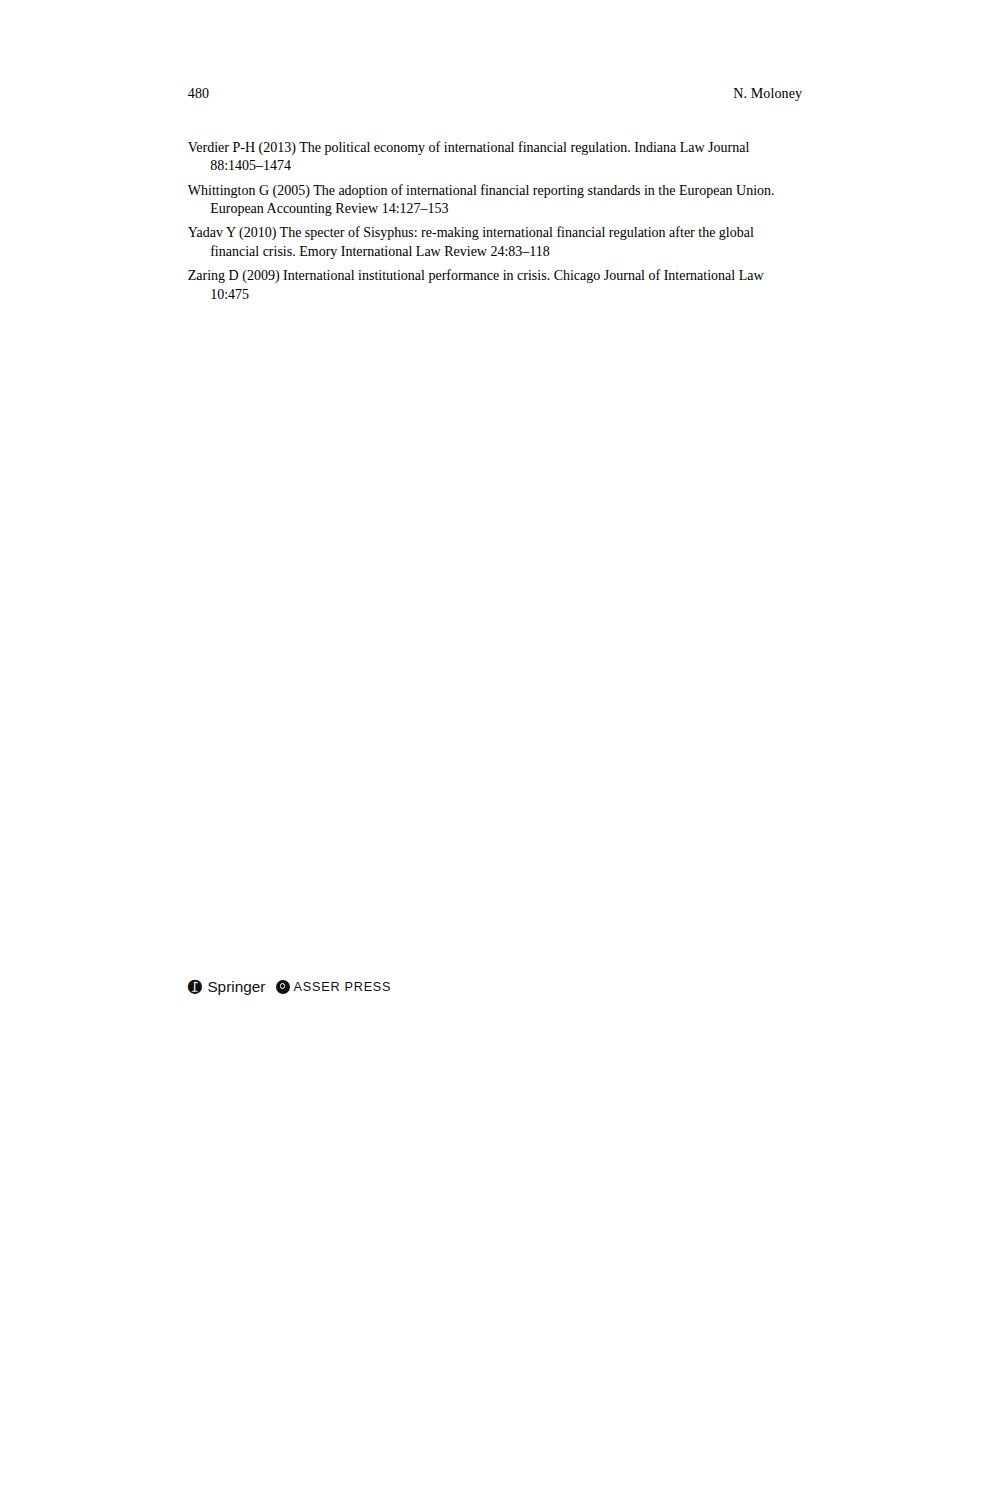480 N. Moloney
Verdier P-H (2013) The political economy of international financial regulation. Indiana Law Journal 88:1405–1474
Whittington G (2005) The adoption of international financial reporting standards in the European Union. European Accounting Review 14:127–153
Yadav Y (2010) The specter of Sisyphus: re-making international financial regulation after the global financial crisis. Emory International Law Review 24:83–118
Zaring D (2009) International institutional performance in crisis. Chicago Journal of International Law 10:475
➊ Springer ASSER PRESS